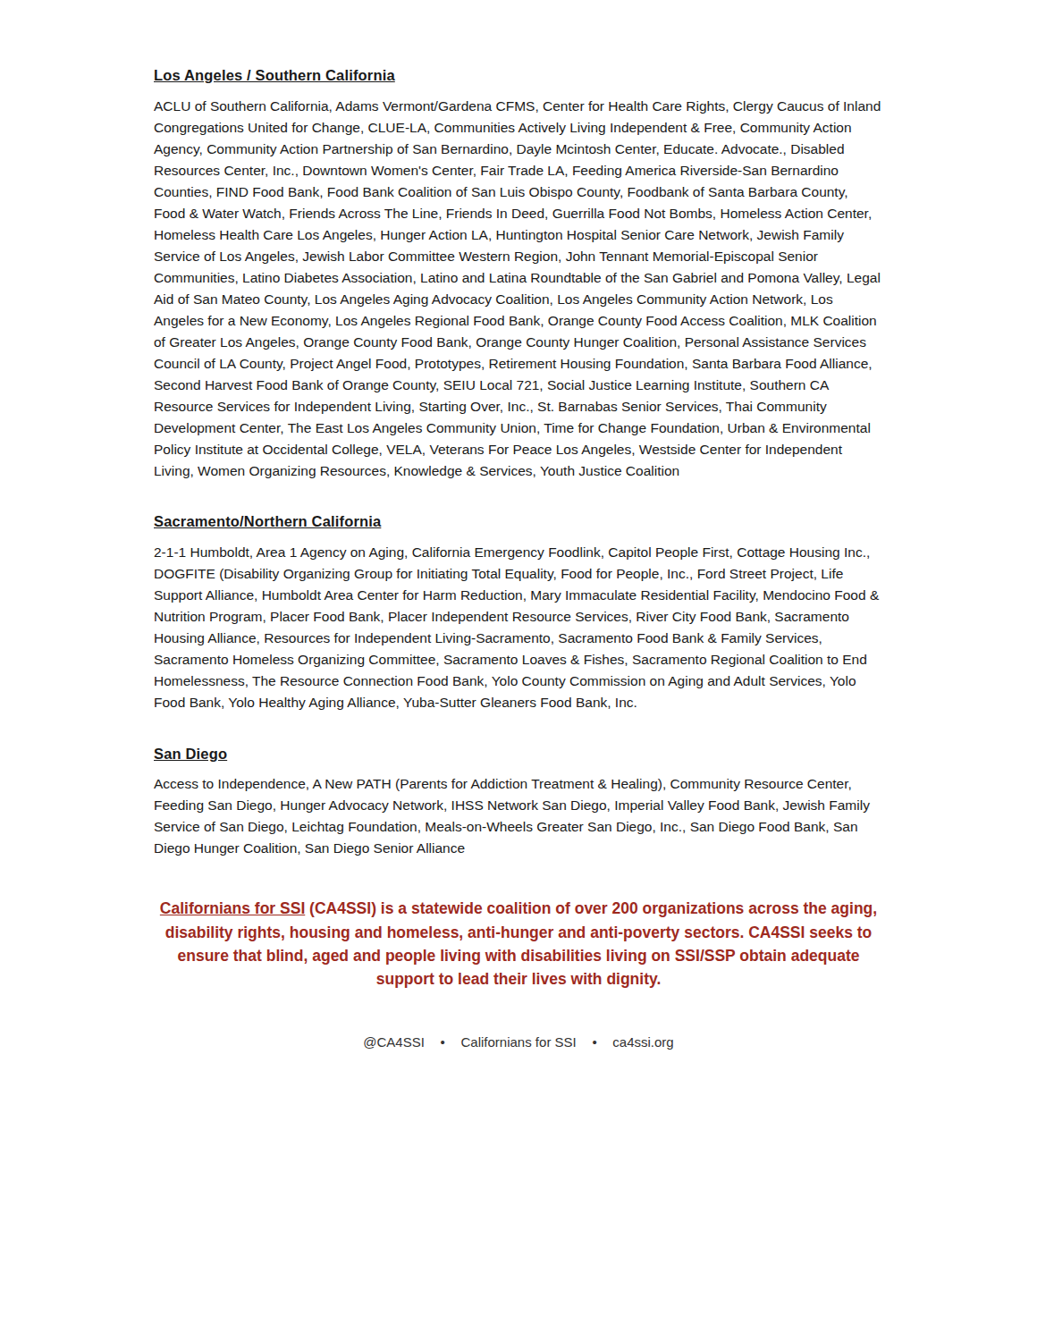Los Angeles / Southern California
ACLU of Southern California, Adams Vermont/Gardena CFMS, Center for Health Care Rights, Clergy Caucus of Inland Congregations United for Change, CLUE-LA, Communities Actively Living Independent & Free, Community Action Agency, Community Action Partnership of San Bernardino, Dayle Mcintosh Center, Educate. Advocate., Disabled Resources Center, Inc., Downtown Women's Center, Fair Trade LA, Feeding America Riverside-San Bernardino Counties, FIND Food Bank, Food Bank Coalition of San Luis Obispo County, Foodbank of Santa Barbara County, Food & Water Watch, Friends Across The Line, Friends In Deed, Guerrilla Food Not Bombs, Homeless Action Center, Homeless Health Care Los Angeles, Hunger Action LA, Huntington Hospital Senior Care Network, Jewish Family Service of Los Angeles, Jewish Labor Committee Western Region, John Tennant Memorial-Episcopal Senior Communities, Latino Diabetes Association, Latino and Latina Roundtable of the San Gabriel and Pomona Valley, Legal Aid of San Mateo County, Los Angeles Aging Advocacy Coalition, Los Angeles Community Action Network, Los Angeles for a New Economy, Los Angeles Regional Food Bank, Orange County Food Access Coalition, MLK Coalition of Greater Los Angeles, Orange County Food Bank, Orange County Hunger Coalition, Personal Assistance Services Council of LA County, Project Angel Food, Prototypes, Retirement Housing Foundation, Santa Barbara Food Alliance, Second Harvest Food Bank of Orange County, SEIU Local 721, Social Justice Learning Institute, Southern CA Resource Services for Independent Living, Starting Over, Inc., St. Barnabas Senior Services, Thai Community Development Center, The East Los Angeles Community Union, Time for Change Foundation, Urban & Environmental Policy Institute at Occidental College, VELA, Veterans For Peace Los Angeles, Westside Center for Independent Living, Women Organizing Resources, Knowledge & Services, Youth Justice Coalition
Sacramento/Northern California
2-1-1 Humboldt, Area 1 Agency on Aging, California Emergency Foodlink, Capitol People First, Cottage Housing Inc., DOGFITE (Disability Organizing Group for Initiating Total Equality, Food for People, Inc., Ford Street Project, Life Support Alliance, Humboldt Area Center for Harm Reduction, Mary Immaculate Residential Facility, Mendocino Food & Nutrition Program, Placer Food Bank, Placer Independent Resource Services, River City Food Bank, Sacramento Housing Alliance, Resources for Independent Living-Sacramento, Sacramento Food Bank & Family Services, Sacramento Homeless Organizing Committee, Sacramento Loaves & Fishes, Sacramento Regional Coalition to End Homelessness, The Resource Connection Food Bank, Yolo County Commission on Aging and Adult Services, Yolo Food Bank, Yolo Healthy Aging Alliance, Yuba-Sutter Gleaners Food Bank, Inc.
San Diego
Access to Independence, A New PATH (Parents for Addiction Treatment & Healing), Community Resource Center, Feeding San Diego, Hunger Advocacy Network, IHSS Network San Diego, Imperial Valley Food Bank, Jewish Family Service of San Diego, Leichtag Foundation, Meals-on-Wheels Greater San Diego, Inc., San Diego Food Bank, San Diego Hunger Coalition, San Diego Senior Alliance
Californians for SSI (CA4SSI) is a statewide coalition of over 200 organizations across the aging, disability rights, housing and homeless, anti-hunger and anti-poverty sectors. CA4SSI seeks to ensure that blind, aged and people living with disabilities living on SSI/SSP obtain adequate support to lead their lives with dignity.
@CA4SSI • Californians for SSI • ca4ssi.org